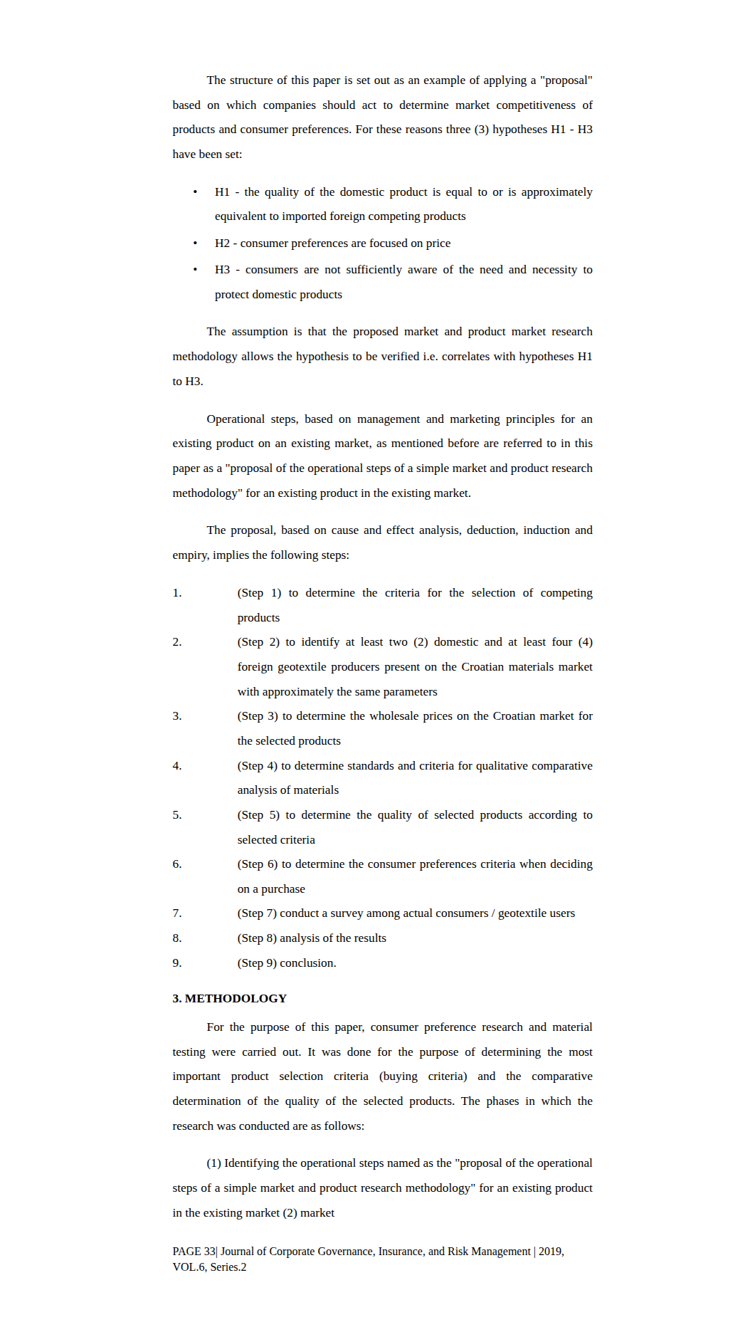The structure of this paper is set out as an example of applying a "proposal" based on which companies should act to determine market competitiveness of products and consumer preferences. For these reasons three (3) hypotheses H1 - H3 have been set:
H1 - the quality of the domestic product is equal to or is approximately equivalent to imported foreign competing products
H2 - consumer preferences are focused on price
H3 - consumers are not sufficiently aware of the need and necessity to protect domestic products
The assumption is that the proposed market and product market research methodology allows the hypothesis to be verified i.e. correlates with hypotheses H1 to H3.
Operational steps, based on management and marketing principles for an existing product on an existing market, as mentioned before are referred to in this paper as a "proposal of the operational steps of a simple market and product research methodology" for an existing product in the existing market.
The proposal, based on cause and effect analysis, deduction, induction and empiry, implies the following steps:
(Step 1) to determine the criteria for the selection of competing products
(Step 2) to identify at least two (2) domestic and at least four (4) foreign geotextile producers present on the Croatian materials market with approximately the same parameters
(Step 3) to determine the wholesale prices on the Croatian market for the selected products
(Step 4) to determine standards and criteria for qualitative comparative analysis of materials
(Step 5) to determine the quality of selected products according to selected criteria
(Step 6) to determine the consumer preferences criteria when deciding on a purchase
(Step 7) conduct a survey among actual consumers / geotextile users
(Step 8) analysis of the results
(Step 9) conclusion.
3. METHODOLOGY
For the purpose of this paper, consumer preference research and material testing were carried out. It was done for the purpose of determining the most important product selection criteria (buying criteria) and the comparative determination of the quality of the selected products. The phases in which the research was conducted are as follows:
(1) Identifying the operational steps named as the "proposal of the operational steps of a simple market and product research methodology" for an existing product in the existing market (2) market
PAGE 33| Journal of Corporate Governance, Insurance, and Risk Management | 2019, VOL.6, Series.2